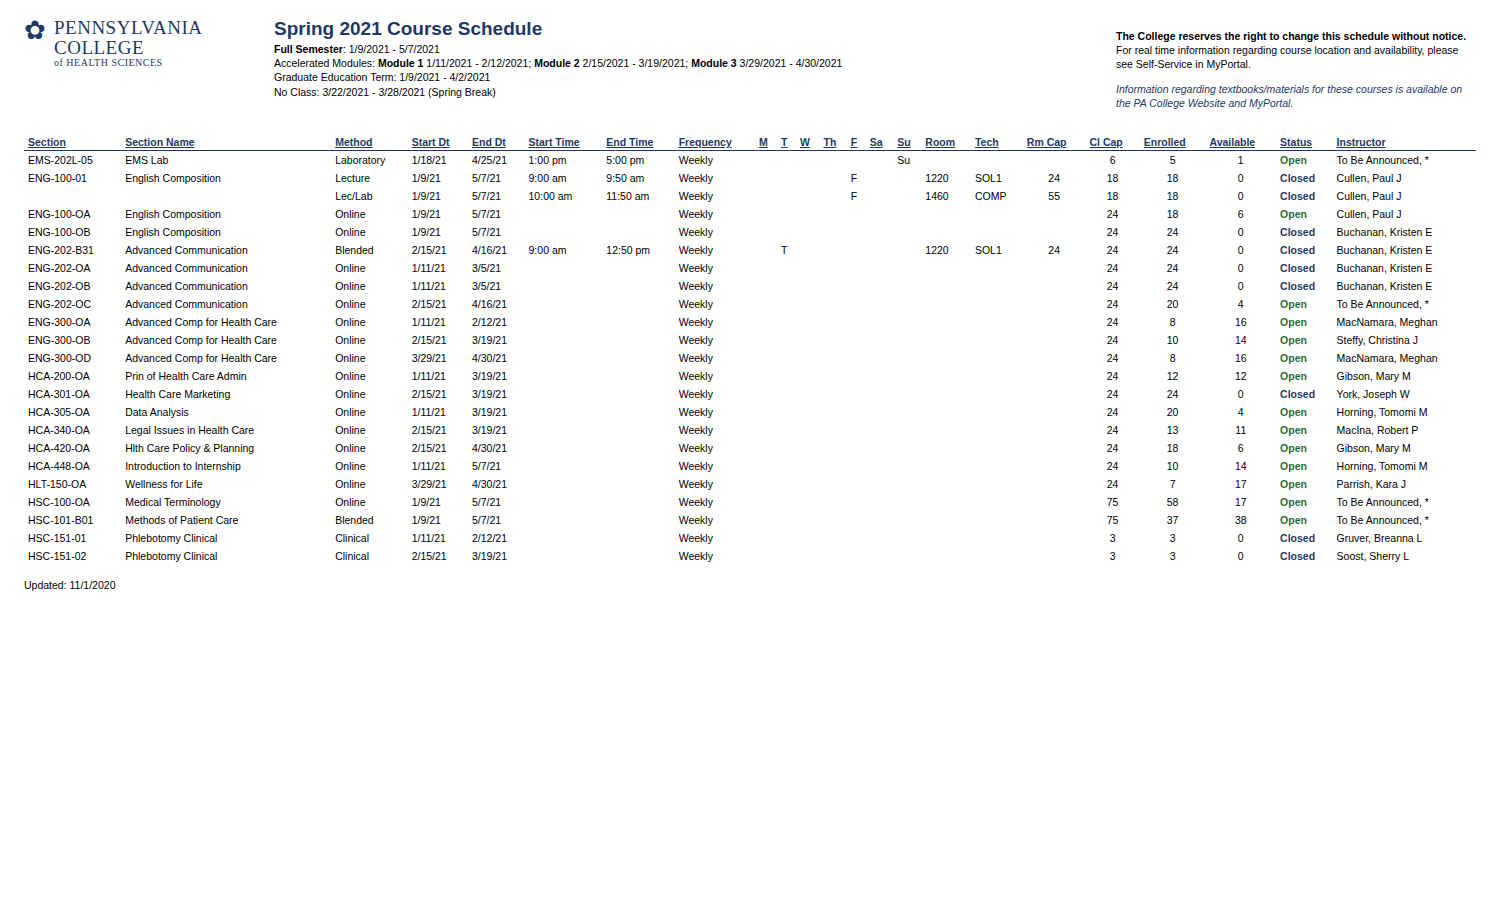✿
PENNSYLVANIA
COLLEGE
of HEALTH SCIENCES
Spring 2021 Course Schedule
Full Semester: 1/9/2021 - 5/7/2021
Accelerated Modules: Module 1 1/11/2021 - 2/12/2021; Module 2 2/15/2021 - 3/19/2021; Module 3 3/29/2021 - 4/30/2021
Graduate Education Term: 1/9/2021 - 4/2/2021
No Class: 3/22/2021 - 3/28/2021 (Spring Break)
The College reserves the right to change this schedule without notice. For real time information regarding course location and availability, please see Self-Service in MyPortal.
Information regarding textbooks/materials for these courses is available on the PA College Website and MyPortal.
| Section | Section Name | Method | Start Dt | End Dt | Start Time | End Time | Frequency | M | T | W | Th | F | Sa | Su | Room | Tech | Rm Cap | Cl Cap | Enrolled | Available | Status | Instructor |
| --- | --- | --- | --- | --- | --- | --- | --- | --- | --- | --- | --- | --- | --- | --- | --- | --- | --- | --- | --- | --- | --- | --- |
| EMS-202L-05 | EMS Lab | Laboratory | 1/18/21 | 4/25/21 | 1:00 pm | 5:00 pm | Weekly | | | | | | | Su | | | | 6 | 5 | 1 | Open | To Be Announced, * |
| ENG-100-01 | English Composition | Lecture | 1/9/21 | 5/7/21 | 9:00 am | 9:50 am | Weekly | | | | | F | | | 1220 | SOL1 | 24 | 18 | 18 | 0 | Closed | Cullen, Paul J |
| | | Lec/Lab | 1/9/21 | 5/7/21 | 10:00 am | 11:50 am | Weekly | | | | | F | | | 1460 | COMP | 55 | 18 | 18 | 0 | Closed | Cullen, Paul J |
| ENG-100-OA | English Composition | Online | 1/9/21 | 5/7/21 | | | Weekly | | | | | | | | | | | 24 | 18 | 6 | Open | Cullen, Paul J |
| ENG-100-OB | English Composition | Online | 1/9/21 | 5/7/21 | | | Weekly | | | | | | | | | | | 24 | 24 | 0 | Closed | Buchanan, Kristen E |
| ENG-202-B31 | Advanced Communication | Blended | 2/15/21 | 4/16/21 | 9:00 am | 12:50 pm | Weekly | | T | | | | | | 1220 | SOL1 | 24 | 24 | 24 | 0 | Closed | Buchanan, Kristen E |
| ENG-202-OA | Advanced Communication | Online | 1/11/21 | 3/5/21 | | | Weekly | | | | | | | | | | | 24 | 24 | 0 | Closed | Buchanan, Kristen E |
| ENG-202-OB | Advanced Communication | Online | 1/11/21 | 3/5/21 | | | Weekly | | | | | | | | | | | 24 | 24 | 0 | Closed | Buchanan, Kristen E |
| ENG-202-OC | Advanced Communication | Online | 2/15/21 | 4/16/21 | | | Weekly | | | | | | | | | | | 24 | 20 | 4 | Open | To Be Announced, * |
| ENG-300-OA | Advanced Comp for Health Care | Online | 1/11/21 | 2/12/21 | | | Weekly | | | | | | | | | | | 24 | 8 | 16 | Open | MacNamara, Meghan |
| ENG-300-OB | Advanced Comp for Health Care | Online | 2/15/21 | 3/19/21 | | | Weekly | | | | | | | | | | | 24 | 10 | 14 | Open | Steffy, Christina J |
| ENG-300-OD | Advanced Comp for Health Care | Online | 3/29/21 | 4/30/21 | | | Weekly | | | | | | | | | | | 24 | 8 | 16 | Open | MacNamara, Meghan |
| HCA-200-OA | Prin of Health Care Admin | Online | 1/11/21 | 3/19/21 | | | Weekly | | | | | | | | | | | 24 | 12 | 12 | Open | Gibson, Mary M |
| HCA-301-OA | Health Care Marketing | Online | 2/15/21 | 3/19/21 | | | Weekly | | | | | | | | | | | 24 | 24 | 0 | Closed | York, Joseph W |
| HCA-305-OA | Data Analysis | Online | 1/11/21 | 3/19/21 | | | Weekly | | | | | | | | | | | 24 | 20 | 4 | Open | Horning, Tomomi M |
| HCA-340-OA | Legal Issues in Health Care | Online | 2/15/21 | 3/19/21 | | | Weekly | | | | | | | | | | | 24 | 13 | 11 | Open | MacIna, Robert P |
| HCA-420-OA | Hlth Care Policy & Planning | Online | 2/15/21 | 4/30/21 | | | Weekly | | | | | | | | | | | 24 | 18 | 6 | Open | Gibson, Mary M |
| HCA-448-OA | Introduction to Internship | Online | 1/11/21 | 5/7/21 | | | Weekly | | | | | | | | | | | 24 | 10 | 14 | Open | Horning, Tomomi M |
| HLT-150-OA | Wellness for Life | Online | 3/29/21 | 4/30/21 | | | Weekly | | | | | | | | | | | 24 | 7 | 17 | Open | Parrish, Kara J |
| HSC-100-OA | Medical Terminology | Online | 1/9/21 | 5/7/21 | | | Weekly | | | | | | | | | | | 75 | 58 | 17 | Open | To Be Announced, * |
| HSC-101-B01 | Methods of Patient Care | Blended | 1/9/21 | 5/7/21 | | | Weekly | | | | | | | | | | | 75 | 37 | 38 | Open | To Be Announced, * |
| HSC-151-01 | Phlebotomy Clinical | Clinical | 1/11/21 | 2/12/21 | | | Weekly | | | | | | | | | | | 3 | 3 | 0 | Closed | Gruver, Breanna L |
| HSC-151-02 | Phlebotomy Clinical | Clinical | 2/15/21 | 3/19/21 | | | Weekly | | | | | | | | | | | 3 | 3 | 0 | Closed | Soost, Sherry L |
Updated: 11/1/2020